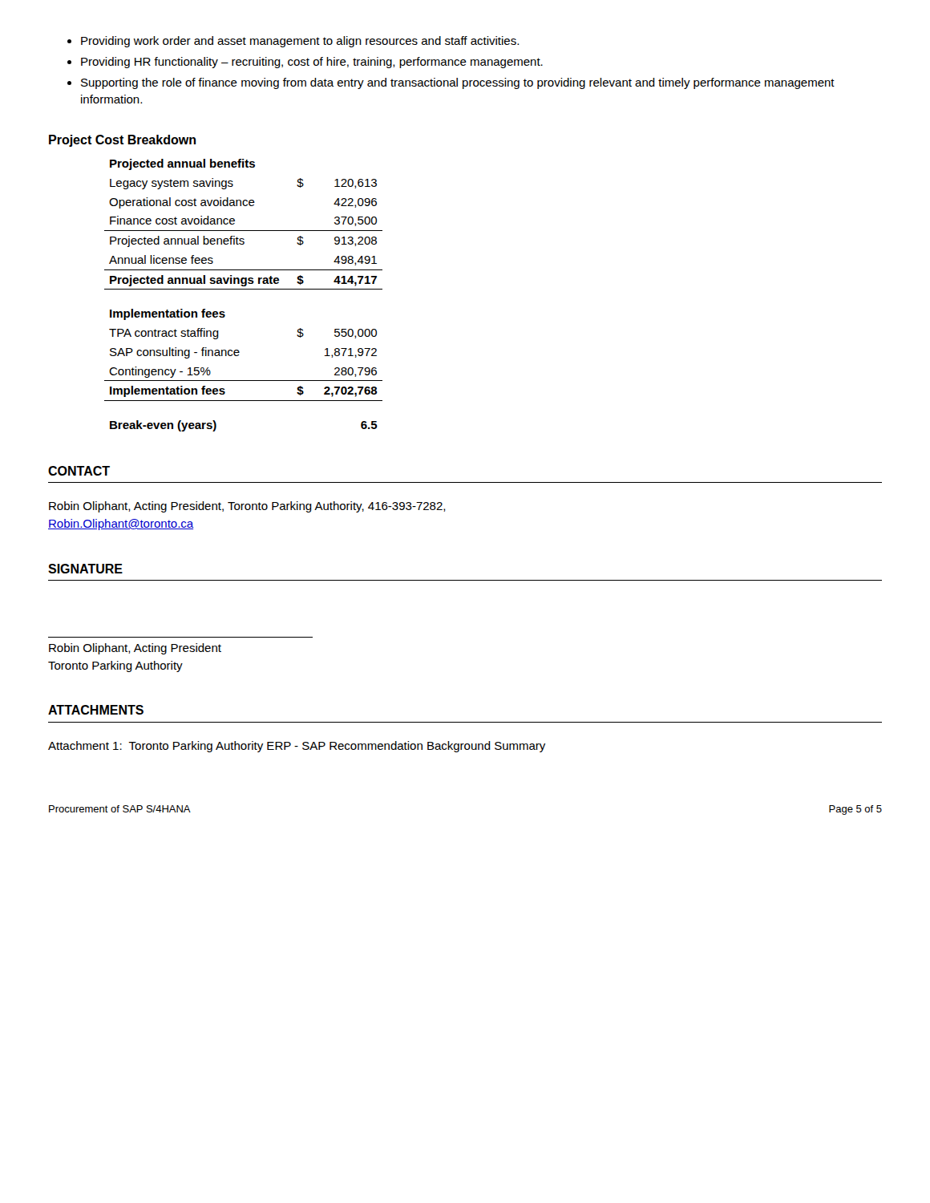Providing work order and asset management to align resources and staff activities.
Providing HR functionality – recruiting, cost of hire, training, performance management.
Supporting the role of finance moving from data entry and transactional processing to providing relevant and timely performance management information.
Project Cost Breakdown
| Projected annual benefits | | |
| Legacy system savings | $ | 120,613 |
| Operational cost avoidance | | 422,096 |
| Finance cost avoidance | | 370,500 |
| Projected annual benefits | $ | 913,208 |
| Annual license fees | | 498,491 |
| Projected annual savings rate | $ | 414,717 |
| Implementation fees | | |
| TPA contract staffing | $ | 550,000 |
| SAP consulting - finance | | 1,871,972 |
| Contingency - 15% | | 280,796 |
| Implementation fees | $ | 2,702,768 |
| Break-even (years) | | 6.5 |
CONTACT
Robin Oliphant, Acting President, Toronto Parking Authority, 416-393-7282,
Robin.Oliphant@toronto.ca
SIGNATURE
Robin Oliphant, Acting President
Toronto Parking Authority
ATTACHMENTS
Attachment 1: Toronto Parking Authority ERP - SAP Recommendation Background Summary
Procurement of SAP S/4HANA Page 5 of 5